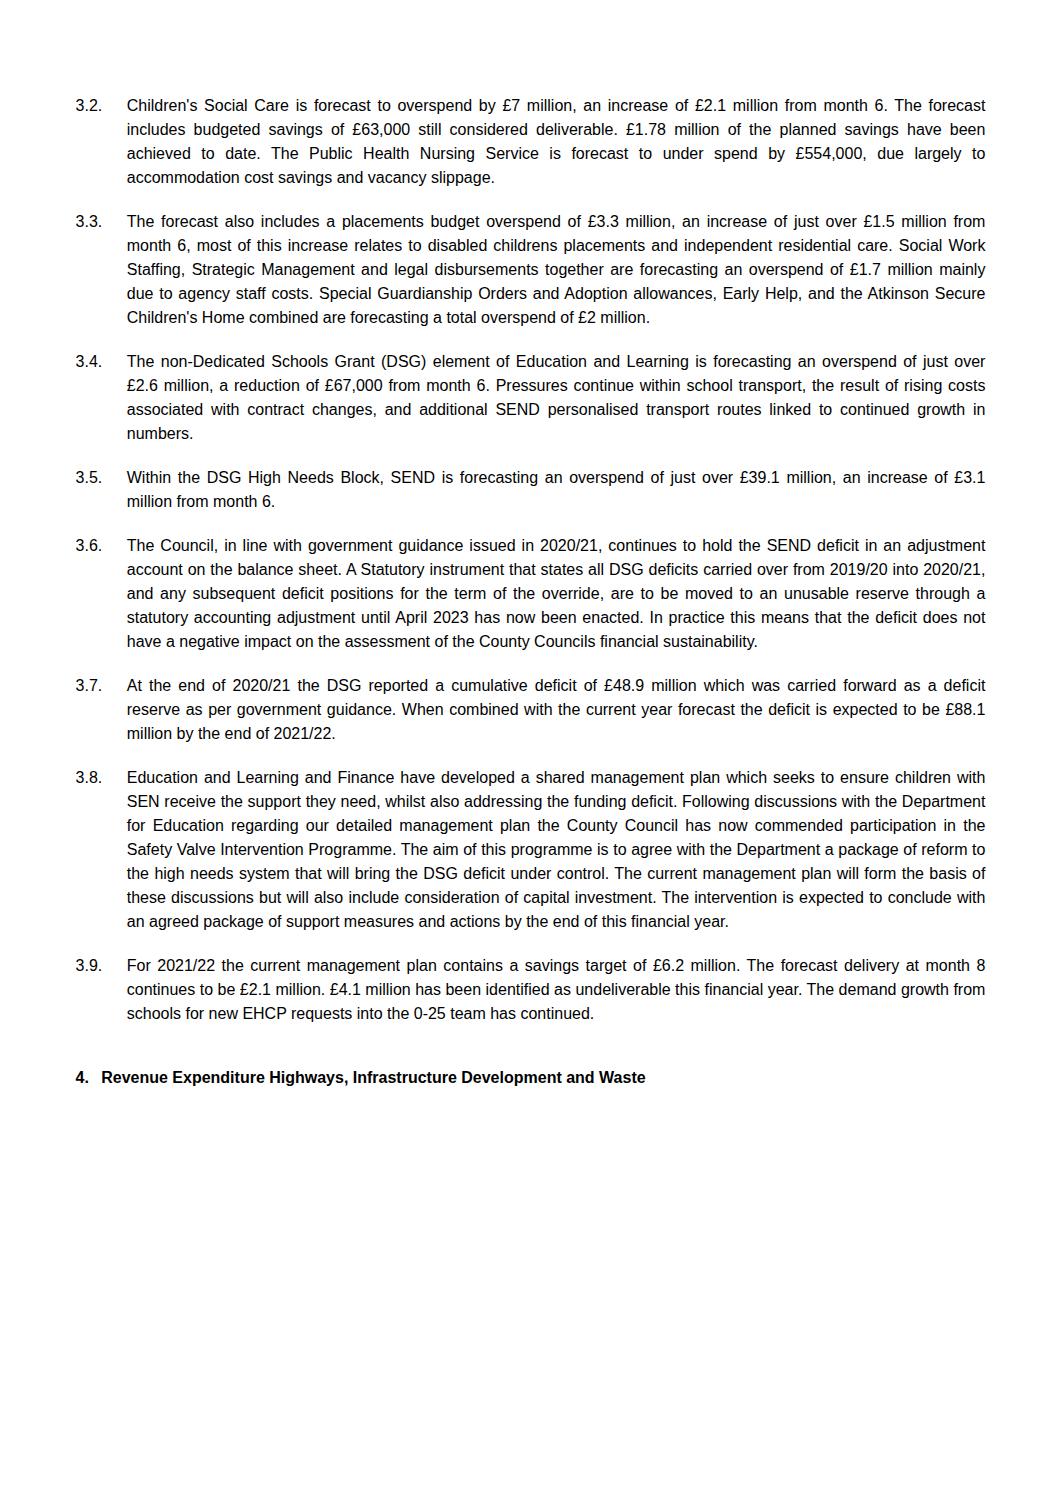3.2. Children's Social Care is forecast to overspend by £7 million, an increase of £2.1 million from month 6. The forecast includes budgeted savings of £63,000 still considered deliverable. £1.78 million of the planned savings have been achieved to date. The Public Health Nursing Service is forecast to under spend by £554,000, due largely to accommodation cost savings and vacancy slippage.
3.3. The forecast also includes a placements budget overspend of £3.3 million, an increase of just over £1.5 million from month 6, most of this increase relates to disabled childrens placements and independent residential care. Social Work Staffing, Strategic Management and legal disbursements together are forecasting an overspend of £1.7 million mainly due to agency staff costs. Special Guardianship Orders and Adoption allowances, Early Help, and the Atkinson Secure Children's Home combined are forecasting a total overspend of £2 million.
3.4. The non-Dedicated Schools Grant (DSG) element of Education and Learning is forecasting an overspend of just over £2.6 million, a reduction of £67,000 from month 6. Pressures continue within school transport, the result of rising costs associated with contract changes, and additional SEND personalised transport routes linked to continued growth in numbers.
3.5. Within the DSG High Needs Block, SEND is forecasting an overspend of just over £39.1 million, an increase of £3.1 million from month 6.
3.6. The Council, in line with government guidance issued in 2020/21, continues to hold the SEND deficit in an adjustment account on the balance sheet. A Statutory instrument that states all DSG deficits carried over from 2019/20 into 2020/21, and any subsequent deficit positions for the term of the override, are to be moved to an unusable reserve through a statutory accounting adjustment until April 2023 has now been enacted. In practice this means that the deficit does not have a negative impact on the assessment of the County Councils financial sustainability.
3.7. At the end of 2020/21 the DSG reported a cumulative deficit of £48.9 million which was carried forward as a deficit reserve as per government guidance. When combined with the current year forecast the deficit is expected to be £88.1 million by the end of 2021/22.
3.8. Education and Learning and Finance have developed a shared management plan which seeks to ensure children with SEN receive the support they need, whilst also addressing the funding deficit. Following discussions with the Department for Education regarding our detailed management plan the County Council has now commended participation in the Safety Valve Intervention Programme. The aim of this programme is to agree with the Department a package of reform to the high needs system that will bring the DSG deficit under control. The current management plan will form the basis of these discussions but will also include consideration of capital investment. The intervention is expected to conclude with an agreed package of support measures and actions by the end of this financial year.
3.9. For 2021/22 the current management plan contains a savings target of £6.2 million. The forecast delivery at month 8 continues to be £2.1 million. £4.1 million has been identified as undeliverable this financial year. The demand growth from schools for new EHCP requests into the 0-25 team has continued.
4. Revenue Expenditure Highways, Infrastructure Development and Waste